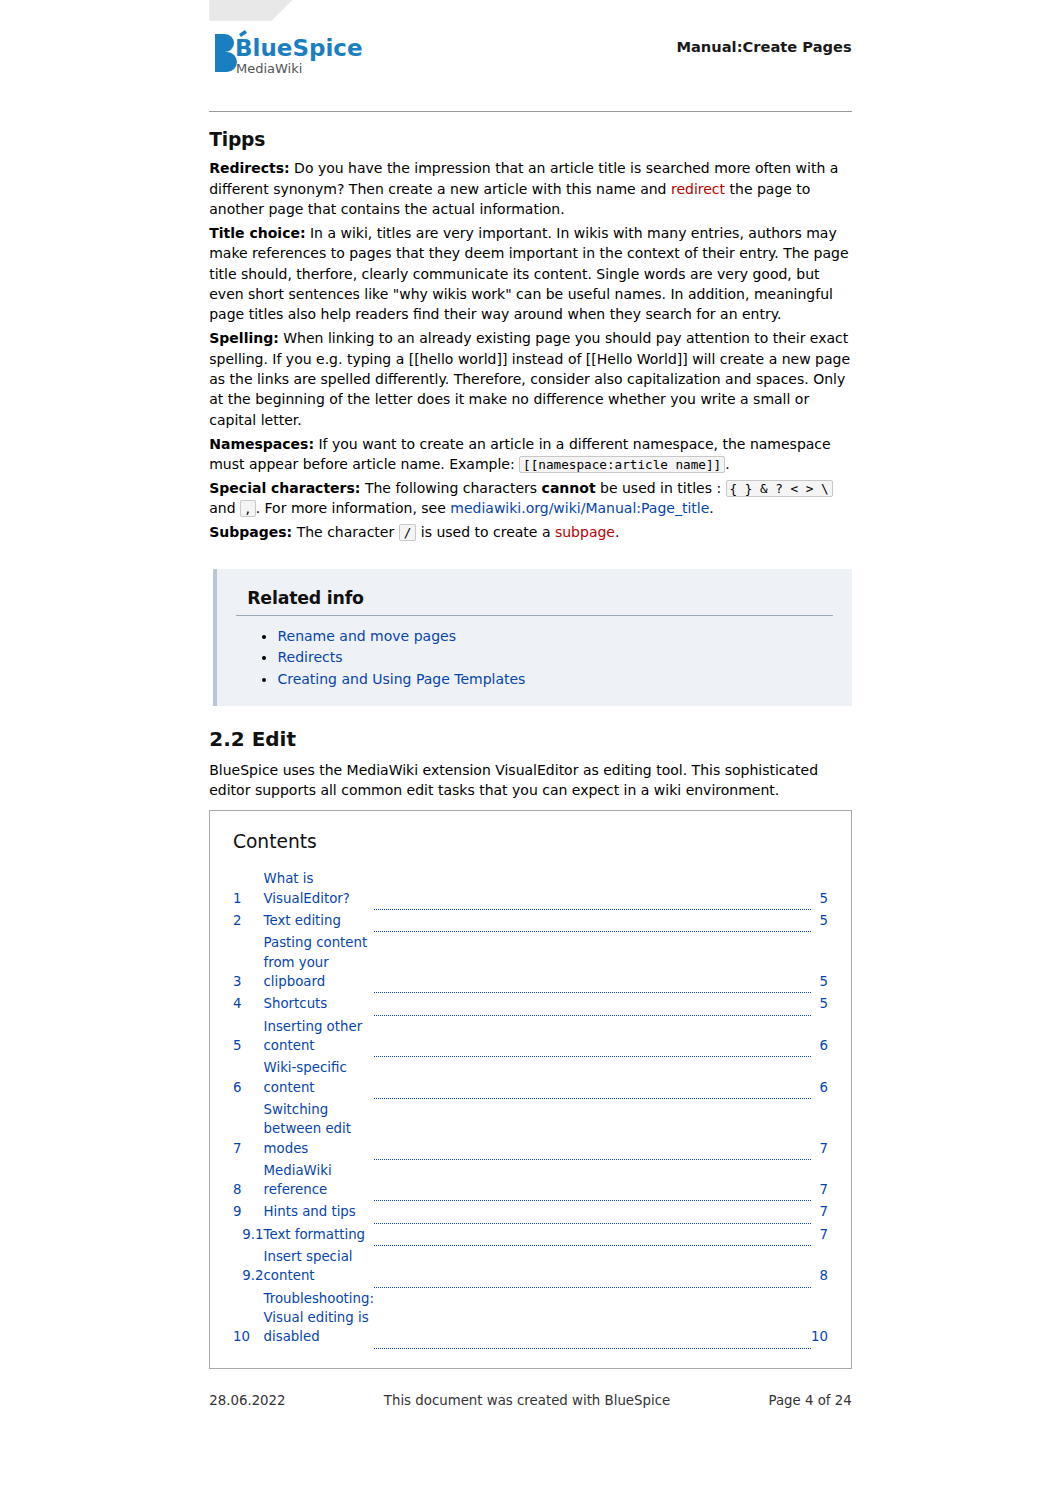Manual:Create Pages
BlueSpice MediaWiki
Tipps
Redirects: Do you have the impression that an article title is searched more often with a different synonym? Then create a new article with this name and redirect the page to another page that contains the actual information.
Title choice: In a wiki, titles are very important. In wikis with many entries, authors may make references to pages that they deem important in the context of their entry. The page title should, therfore, clearly communicate its content. Single words are very good, but even short sentences like "why wikis work" can be useful names. In addition, meaningful page titles also help readers find their way around when they search for an entry.
Spelling: When linking to an already existing page you should pay attention to their exact spelling. If you e.g. typing a [[hello world]] instead of [[Hello World]] will create a new page as the links are spelled differently. Therefore, consider also capitalization and spaces. Only at the beginning of the letter does it make no difference whether you write a small or capital letter.
Namespaces: If you want to create an article in a different namespace, the namespace must appear before article name. Example: [[namespace:article name]].
Special characters: The following characters cannot be used in titles : { } & ? < > \ and ,. For more information, see mediawiki.org/wiki/Manual:Page_title.
Subpages: The character / is used to create a subpage.
Related info
Rename and move pages
Redirects
Creating and Using Page Templates
2.2 Edit
BlueSpice uses the MediaWiki extension VisualEditor as editing tool. This sophisticated editor supports all common edit tasks that you can expect in a wiki environment.
Contents
| 1 | What is VisualEditor? | | 5 |
| 2 | Text editing | | 5 |
| 3 | Pasting content from your clipboard | | 5 |
| 4 | Shortcuts | | 5 |
| 5 | Inserting other content | | 6 |
| 6 | Wiki-specific content | | 6 |
| 7 | Switching between edit modes | | 7 |
| 8 | MediaWiki reference | | 7 |
| 9 | Hints and tips | | 7 |
| 9.1 | Text formatting | | 7 |
| 9.2 | Insert special content | | 8 |
| 10 | Troubleshooting: Visual editing is disabled | | 10 |
28.06.2022 Page 4 of 24
This document was created with BlueSpice